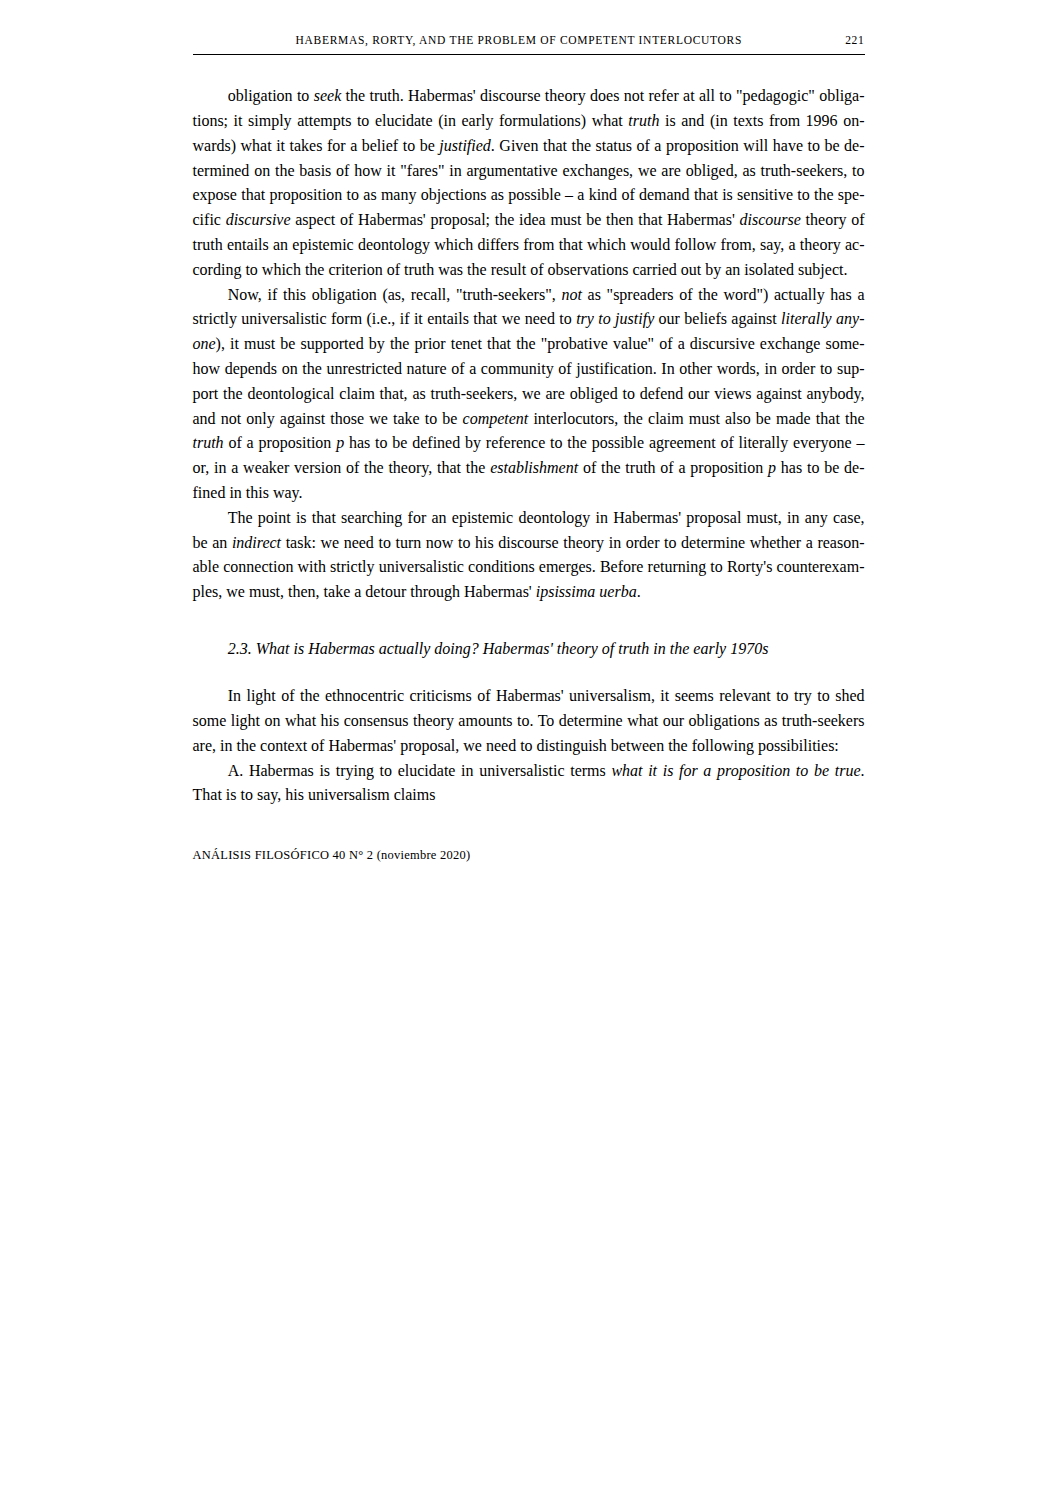Habermas, Rorty, and the Problem of Competent Interlocutors 221
obligation to seek the truth. Habermas' discourse theory does not refer at all to "pedagogic" obligations; it simply attempts to elucidate (in early formulations) what truth is and (in texts from 1996 onwards) what it takes for a belief to be justified. Given that the status of a proposition will have to be determined on the basis of how it "fares" in argumentative exchanges, we are obliged, as truth-seekers, to expose that proposition to as many objections as possible – a kind of demand that is sensitive to the specific discursive aspect of Habermas' proposal; the idea must be then that Habermas' discourse theory of truth entails an epistemic deontology which differs from that which would follow from, say, a theory according to which the criterion of truth was the result of observations carried out by an isolated subject.
Now, if this obligation (as, recall, "truth-seekers", not as "spreaders of the word") actually has a strictly universalistic form (i.e., if it entails that we need to try to justify our beliefs against literally anyone), it must be supported by the prior tenet that the "probative value" of a discursive exchange somehow depends on the unrestricted nature of a community of justification. In other words, in order to support the deontological claim that, as truth-seekers, we are obliged to defend our views against anybody, and not only against those we take to be competent interlocutors, the claim must also be made that the truth of a proposition p has to be defined by reference to the possible agreement of literally everyone – or, in a weaker version of the theory, that the establishment of the truth of a proposition p has to be defined in this way.
The point is that searching for an epistemic deontology in Habermas' proposal must, in any case, be an indirect task: we need to turn now to his discourse theory in order to determine whether a reasonable connection with strictly universalistic conditions emerges. Before returning to Rorty's counterexamples, we must, then, take a detour through Habermas' ipsissima uerba.
2.3. What is Habermas actually doing? Habermas' theory of truth in the early 1970s
In light of the ethnocentric criticisms of Habermas' universalism, it seems relevant to try to shed some light on what his consensus theory amounts to. To determine what our obligations as truth-seekers are, in the context of Habermas' proposal, we need to distinguish between the following possibilities:
A. Habermas is trying to elucidate in universalistic terms what it is for a proposition to be true. That is to say, his universalism claims
ANÁLISIS FILOSÓFICO 40 N° 2 (noviembre 2020)